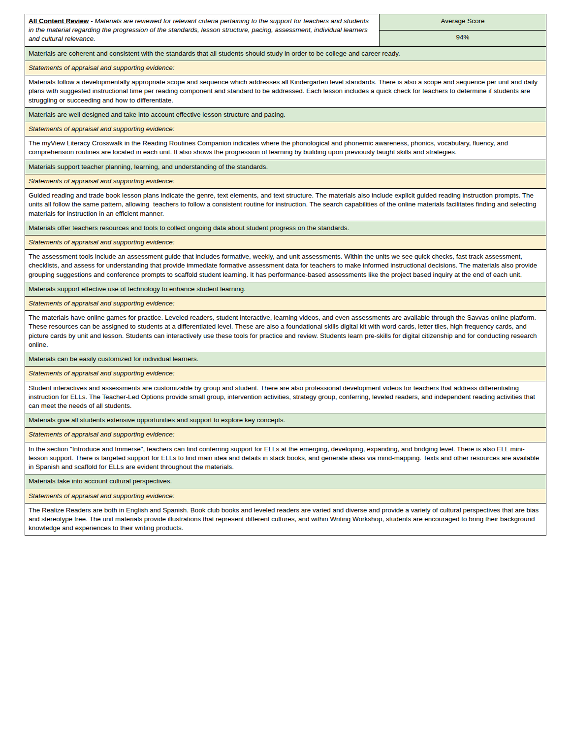| All Content Review - Materials are reviewed for relevant criteria pertaining to the support for teachers and students in the material regarding the progression of the standards, lesson structure, pacing, assessment, individual learners and cultural relevance. | Average Score |
| 94% |
| Materials are coherent and consistent with the standards that all students should study in order to be college and career ready. |
| Statements of appraisal and supporting evidence: |
| Materials follow a developmentally appropriate scope and sequence which addresses all Kindergarten level standards. There is also a scope and sequence per unit and daily plans with suggested instructional time per reading component and standard to be addressed. Each lesson includes a quick check for teachers to determine if students are struggling or succeeding and how to differentiate. |
| Materials are well designed and take into account effective lesson structure and pacing. |
| Statements of appraisal and supporting evidence: |
| The myView Literacy Crosswalk in the Reading Routines Companion indicates where the phonological and phonemic awareness, phonics, vocabulary, fluency, and comprehension routines are located in each unit. It also shows the progression of learning by building upon previously taught skills and strategies. |
| Materials support teacher planning, learning, and understanding of the standards. |
| Statements of appraisal and supporting evidence: |
| Guided reading and trade book lesson plans indicate the genre, text elements, and text structure. The materials also include explicit guided reading instruction prompts. The units all follow the same pattern, allowing teachers to follow a consistent routine for instruction. The search capabilities of the online materials facilitates finding and selecting materials for instruction in an efficient manner. |
| Materials offer teachers resources and tools to collect ongoing data about student progress on the standards. |
| Statements of appraisal and supporting evidence: |
| The assessment tools include an assessment guide that includes formative, weekly, and unit assessments. Within the units we see quick checks, fast track assessment, checklists, and assess for understanding that provide immediate formative assessment data for teachers to make informed instructional decisions. The materials also provide grouping suggestions and conference prompts to scaffold student learning. It has performance-based assessments like the project based inquiry at the end of each unit. |
| Materials support effective use of technology to enhance student learning. |
| Statements of appraisal and supporting evidence: |
| The materials have online games for practice. Leveled readers, student interactive, learning videos, and even assessments are available through the Savvas online platform. These resources can be assigned to students at a differentiated level. These are also a foundational skills digital kit with word cards, letter tiles, high frequency cards, and picture cards by unit and lesson. Students can interactively use these tools for practice and review. Students learn pre-skills for digital citizenship and for conducting research online. |
| Materials can be easily customized for individual learners. |
| Statements of appraisal and supporting evidence: |
| Student interactives and assessments are customizable by group and student. There are also professional development videos for teachers that address differentiating instruction for ELLs. The Teacher-Led Options provide small group, intervention activities, strategy group, conferring, leveled readers, and independent reading activities that can meet the needs of all students. |
| Materials give all students extensive opportunities and support to explore key concepts. |
| Statements of appraisal and supporting evidence: |
| In the section "Introduce and Immerse", teachers can find conferring support for ELLs at the emerging, developing, expanding, and bridging level. There is also ELL mini-lesson support. There is targeted support for ELLs to find main idea and details in stack books, and generate ideas via mind-mapping. Texts and other resources are available in Spanish and scaffold for ELLs are evident throughout the materials. |
| Materials take into account cultural perspectives. |
| Statements of appraisal and supporting evidence: |
| The Realize Readers are both in English and Spanish. Book club books and leveled readers are varied and diverse and provide a variety of cultural perspectives that are bias and stereotype free. The unit materials provide illustrations that represent different cultures, and within Writing Workshop, students are encouraged to bring their background knowledge and experiences to their writing products. |